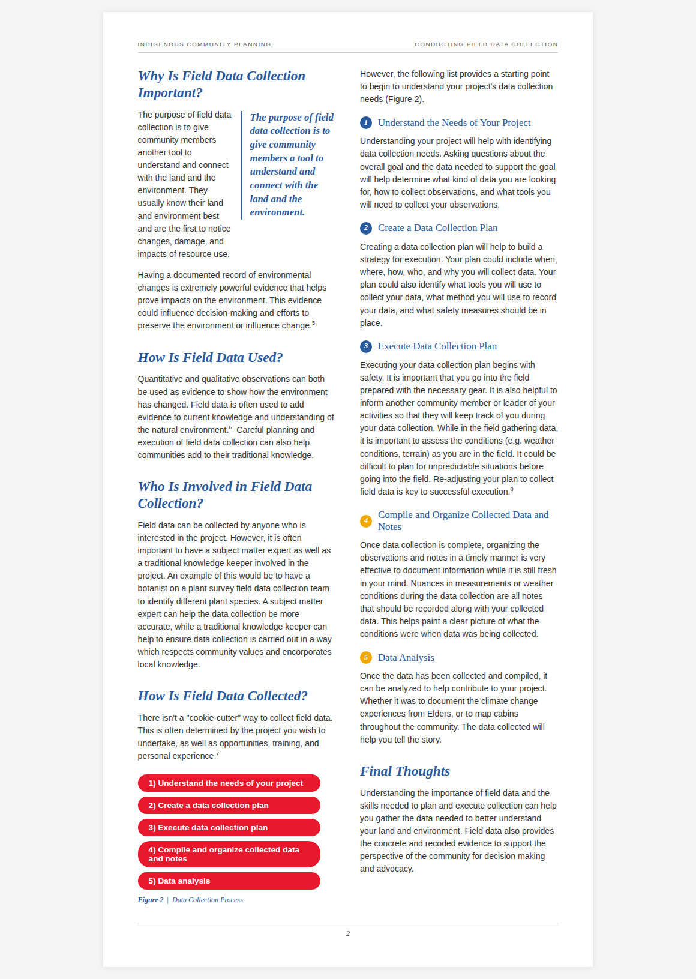Indigenous Community Planning Conducting Field Data Collection
Why Is Field Data Collection Important?
The purpose of field data collection is to give community members another tool to understand and connect with the land and the environment. They usually know their land and environment best and are the first to notice changes, damage, and impacts of resource use.
The purpose of field data collection is to give community members a tool to understand and connect with the land and the environment.
Having a documented record of environmental changes is extremely powerful evidence that helps prove impacts on the environment. This evidence could influence decision-making and efforts to preserve the environment or influence change.5
How Is Field Data Used?
Quantitative and qualitative observations can both be used as evidence to show how the environment has changed. Field data is often used to add evidence to current knowledge and understanding of the natural environment.6 Careful planning and execution of field data collection can also help communities add to their traditional knowledge.
Who Is Involved in Field Data Collection?
Field data can be collected by anyone who is interested in the project. However, it is often important to have a subject matter expert as well as a traditional knowledge keeper involved in the project. An example of this would be to have a botanist on a plant survey field data collection team to identify different plant species. A subject matter expert can help the data collection be more accurate, while a traditional knowledge keeper can help to ensure data collection is carried out in a way which respects community values and encorporates local knowledge.
How Is Field Data Collected?
There isn't a "cookie-cutter" way to collect field data. This is often determined by the project you wish to undertake, as well as opportunities, training, and personal experience.7
1) Understand the needs of your project
2) Create a data collection plan
3) Execute data collection plan
4) Compile and organize collected data and notes
5) Data analysis
Figure 2 | Data Collection Process
However, the following list provides a starting point to begin to understand your project's data collection needs (Figure 2).
1
Understand the Needs of Your Project
Understanding your project will help with identifying data collection needs. Asking questions about the overall goal and the data needed to support the goal will help determine what kind of data you are looking for, how to collect observations, and what tools you will need to collect your observations.
2
Create a Data Collection Plan
Creating a data collection plan will help to build a strategy for execution. Your plan could include when, where, how, who, and why you will collect data. Your plan could also identify what tools you will use to collect your data, what method you will use to record your data, and what safety measures should be in place.
3
Execute Data Collection Plan
Executing your data collection plan begins with safety. It is important that you go into the field prepared with the necessary gear. It is also helpful to inform another community member or leader of your activities so that they will keep track of you during your data collection. While in the field gathering data, it is important to assess the conditions (e.g. weather conditions, terrain) as you are in the field. It could be difficult to plan for unpredictable situations before going into the field. Re-adjusting your plan to collect field data is key to successful execution.8
4
Compile and Organize Collected Data and Notes
Once data collection is complete, organizing the observations and notes in a timely manner is very effective to document information while it is still fresh in your mind. Nuances in measurements or weather conditions during the data collection are all notes that should be recorded along with your collected data. This helps paint a clear picture of what the conditions were when data was being collected.
5
Data Analysis
Once the data has been collected and compiled, it can be analyzed to help contribute to your project. Whether it was to document the climate change experiences from Elders, or to map cabins throughout the community. The data collected will help you tell the story.
Final Thoughts
Understanding the importance of field data and the skills needed to plan and execute collection can help you gather the data needed to better understand your land and environment. Field data also provides the concrete and recoded evidence to support the perspective of the community for decision making and advocacy.
2